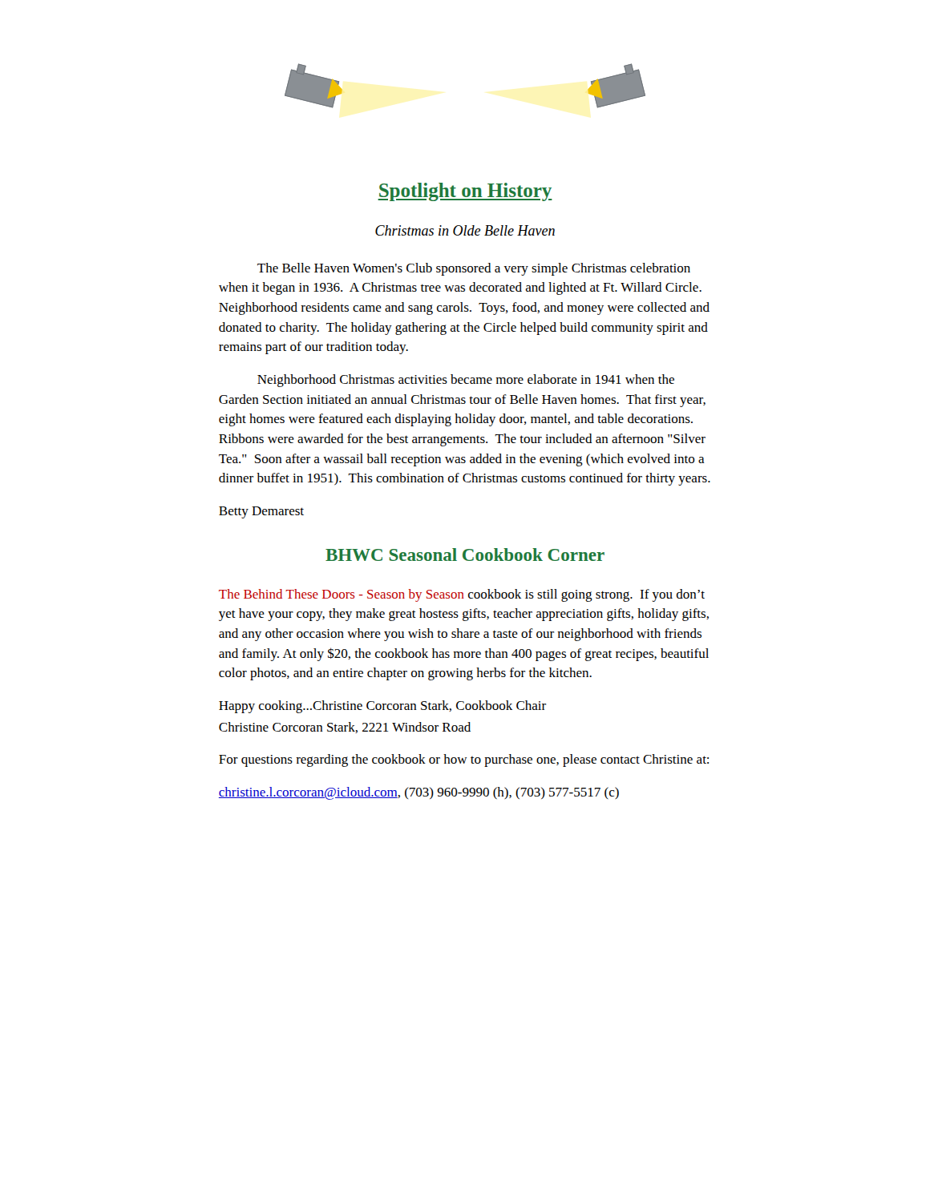Spotlight on History
Christmas in Olde Belle Haven
The Belle Haven Women's Club sponsored a very simple Christmas celebration when it began in 1936. A Christmas tree was decorated and lighted at Ft. Willard Circle. Neighborhood residents came and sang carols. Toys, food, and money were collected and donated to charity. The holiday gathering at the Circle helped build community spirit and remains part of our tradition today.
Neighborhood Christmas activities became more elaborate in 1941 when the Garden Section initiated an annual Christmas tour of Belle Haven homes. That first year, eight homes were featured each displaying holiday door, mantel, and table decorations. Ribbons were awarded for the best arrangements. The tour included an afternoon "Silver Tea." Soon after a wassail ball reception was added in the evening (which evolved into a dinner buffet in 1951). This combination of Christmas customs continued for thirty years.
Betty Demarest
BHWC Seasonal Cookbook Corner
The Behind These Doors - Season by Season cookbook is still going strong. If you don’t yet have your copy, they make great hostess gifts, teacher appreciation gifts, holiday gifts, and any other occasion where you wish to share a taste of our neighborhood with friends and family. At only $20, the cookbook has more than 400 pages of great recipes, beautiful color photos, and an entire chapter on growing herbs for the kitchen.
Happy cooking...Christine Corcoran Stark, Cookbook Chair
Christine Corcoran Stark, 2221 Windsor Road
For questions regarding the cookbook or how to purchase one, please contact Christine at:
christine.l.corcoran@icloud.com, (703) 960-9990 (h), (703) 577-5517 (c)